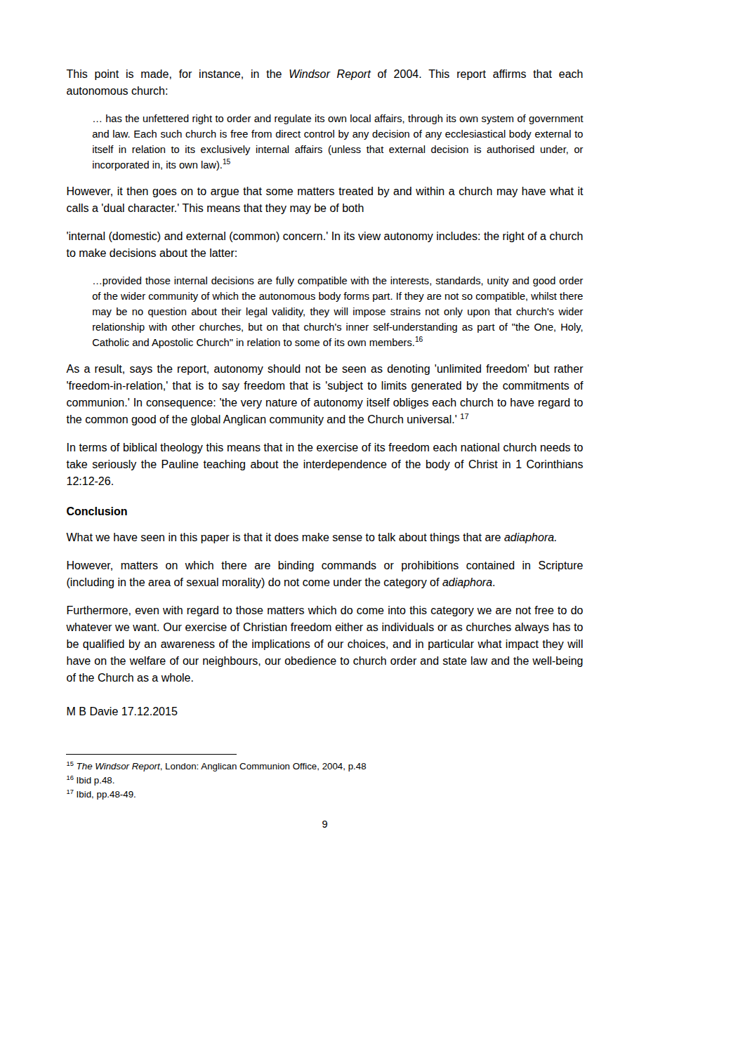This point is made, for instance, in the Windsor Report of 2004. This report affirms that each autonomous church:
… has the unfettered right to order and regulate its own local affairs, through its own system of government and law. Each such church is free from direct control by any decision of any ecclesiastical body external to itself in relation to its exclusively internal affairs (unless that external decision is authorised under, or incorporated in, its own law).15
However, it then goes on to argue that some matters treated by and within a church may have what it calls a 'dual character.' This means that they may be of both
'internal (domestic) and external (common) concern.' In its view autonomy includes: the right of a church to make decisions about the latter:
…provided those internal decisions are fully compatible with the interests, standards, unity and good order of the wider community of which the autonomous body forms part. If they are not so compatible, whilst there may be no question about their legal validity, they will impose strains not only upon that church's wider relationship with other churches, but on that church's inner self-understanding as part of "the One, Holy, Catholic and Apostolic Church" in relation to some of its own members.16
As a result, says the report, autonomy should not be seen as denoting 'unlimited freedom' but rather 'freedom-in-relation,' that is to say freedom that is 'subject to limits generated by the commitments of communion.' In consequence: 'the very nature of autonomy itself obliges each church to have regard to the common good of the global Anglican community and the Church universal.' 17
In terms of biblical theology this means that in the exercise of its freedom each national church needs to take seriously the Pauline teaching about the interdependence of the body of Christ in 1 Corinthians 12:12-26.
Conclusion
What we have seen in this paper is that it does make sense to talk about things that are adiaphora.
However, matters on which there are binding commands or prohibitions contained in Scripture (including in the area of sexual morality) do not come under the category of adiaphora.
Furthermore, even with regard to those matters which do come into this category we are not free to do whatever we want. Our exercise of Christian freedom either as individuals or as churches always has to be qualified by an awareness of the implications of our choices, and in particular what impact they will have on the welfare of our neighbours, our obedience to church order and state law and the well-being of the Church as a whole.
M B Davie 17.12.2015
15 The Windsor Report, London: Anglican Communion Office, 2004, p.48
16 Ibid p.48.
17 Ibid, pp.48-49.
9